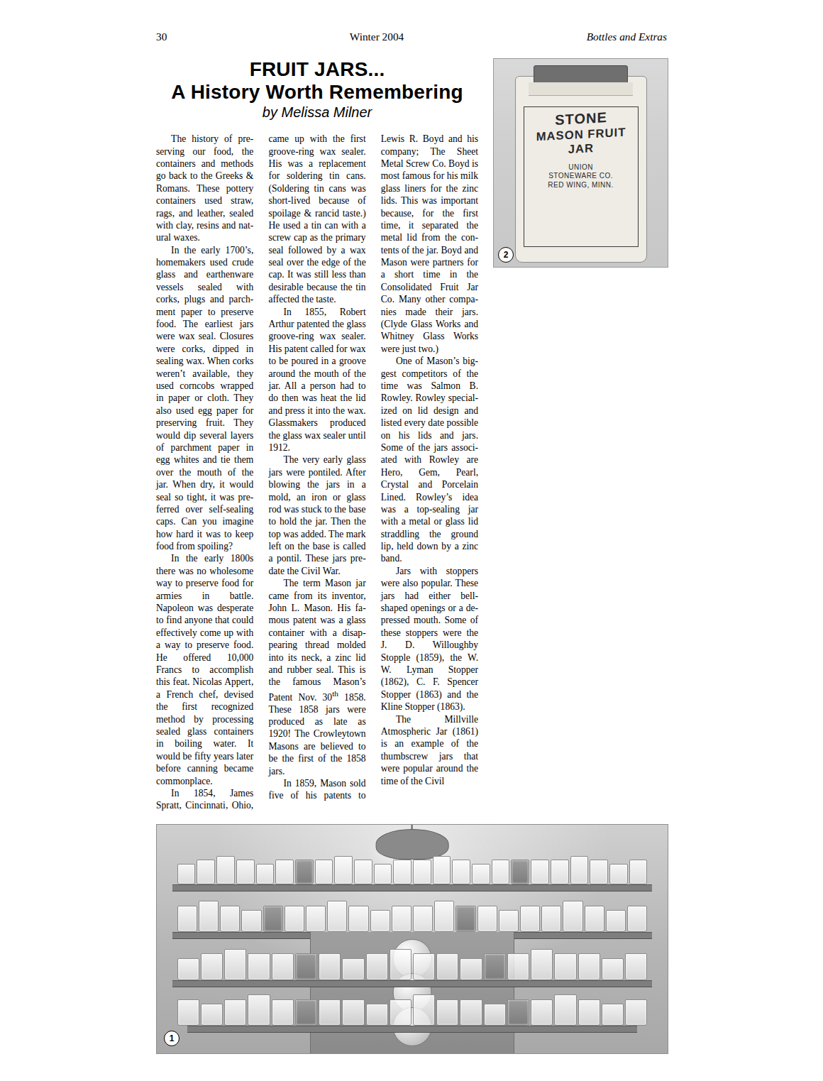30
Winter 2004
Bottles and Extras
STONE MASON FRUIT JAR UNION
STONEWARE CO.
RED WING, MINN.
2
FRUIT JARS... A History Worth Remembering
by Melissa Milner
The history of preserving our food, the containers and methods go back to the Greeks & Romans. These pottery containers used straw, rags, and leather, sealed with clay, resins and natural waxes.
In the early 1700’s, homemakers used crude glass and earthenware vessels sealed with corks, plugs and parchment paper to preserve food. The earliest jars were wax seal. Closures were corks, dipped in sealing wax. When corks weren’t available, they used corncobs wrapped in paper or cloth. They also used egg paper for preserving fruit. They would dip several layers of parchment paper in egg whites and tie them over the mouth of the jar. When dry, it would seal so tight, it was preferred over self-sealing caps. Can you imagine how hard it was to keep food from spoiling?
In the early 1800s there was no wholesome way to preserve food for armies in battle. Napoleon was desperate to find anyone that could effectively come up with a way to preserve food. He offered 10,000 Francs to accomplish this feat. Nicolas Appert, a French chef, devised the first recognized method by processing sealed glass containers in boiling water. It would be fifty years later before canning became commonplace.
In 1854, James Spratt, Cincinnati, Ohio, came up with the first groove-ring wax sealer. His was a replacement for soldering tin cans. (Soldering tin cans was short-lived because of spoilage & rancid taste.) He used a tin can with a screw cap as the primary seal followed by a wax seal over the edge of the cap. It was still less than desirable because the tin affected the taste.
In 1855, Robert Arthur patented the glass groove-ring wax sealer. His patent called for wax to be poured in a groove around the mouth of the jar. All a person had to do then was heat the lid and press it into the wax. Glassmakers produced the glass wax sealer until 1912.
The very early glass jars were pontiled. After blowing the jars in a mold, an iron or glass rod was stuck to the base to hold the jar. Then the top was added. The mark left on the base is called a pontil. These jars predate the Civil War.
The term Mason jar came from its inventor, John L. Mason. His famous patent was a glass container with a disappearing thread molded into its neck, a zinc lid and rubber seal. This is the famous Mason’s Patent Nov. 30th 1858. These 1858 jars were produced as late as 1920! The Crowleytown Masons are believed to be the first of the 1858 jars.
In 1859, Mason sold five of his patents to Lewis R. Boyd and his company; The Sheet Metal Screw Co. Boyd is most famous for his milk glass liners for the zinc lids. This was important because, for the first time, it separated the metal lid from the contents of the jar. Boyd and Mason were partners for a short time in the Consolidated Fruit Jar Co. Many other companies made their jars. (Clyde Glass Works and Whitney Glass Works were just two.)
One of Mason’s biggest competitors of the time was Salmon B. Rowley. Rowley specialized on lid design and listed every date possible on his lids and jars. Some of the jars associated with Rowley are Hero, Gem, Pearl, Crystal and Porcelain Lined. Rowley’s idea was a top-sealing jar with a metal or glass lid straddling the ground lip, held down by a zinc band.
Jars with stoppers were also popular. These jars had either bell-shaped openings or a depressed mouth. Some of these stoppers were the J. D. Willoughby Stopple (1859), the W. W. Lyman Stopper (1862), C. F. Spencer Stopper (1863) and the Kline Stopper (1863).
The Millville Atmospheric Jar (1861) is an example of the thumbscrew jars that were popular around the time of the Civil
1